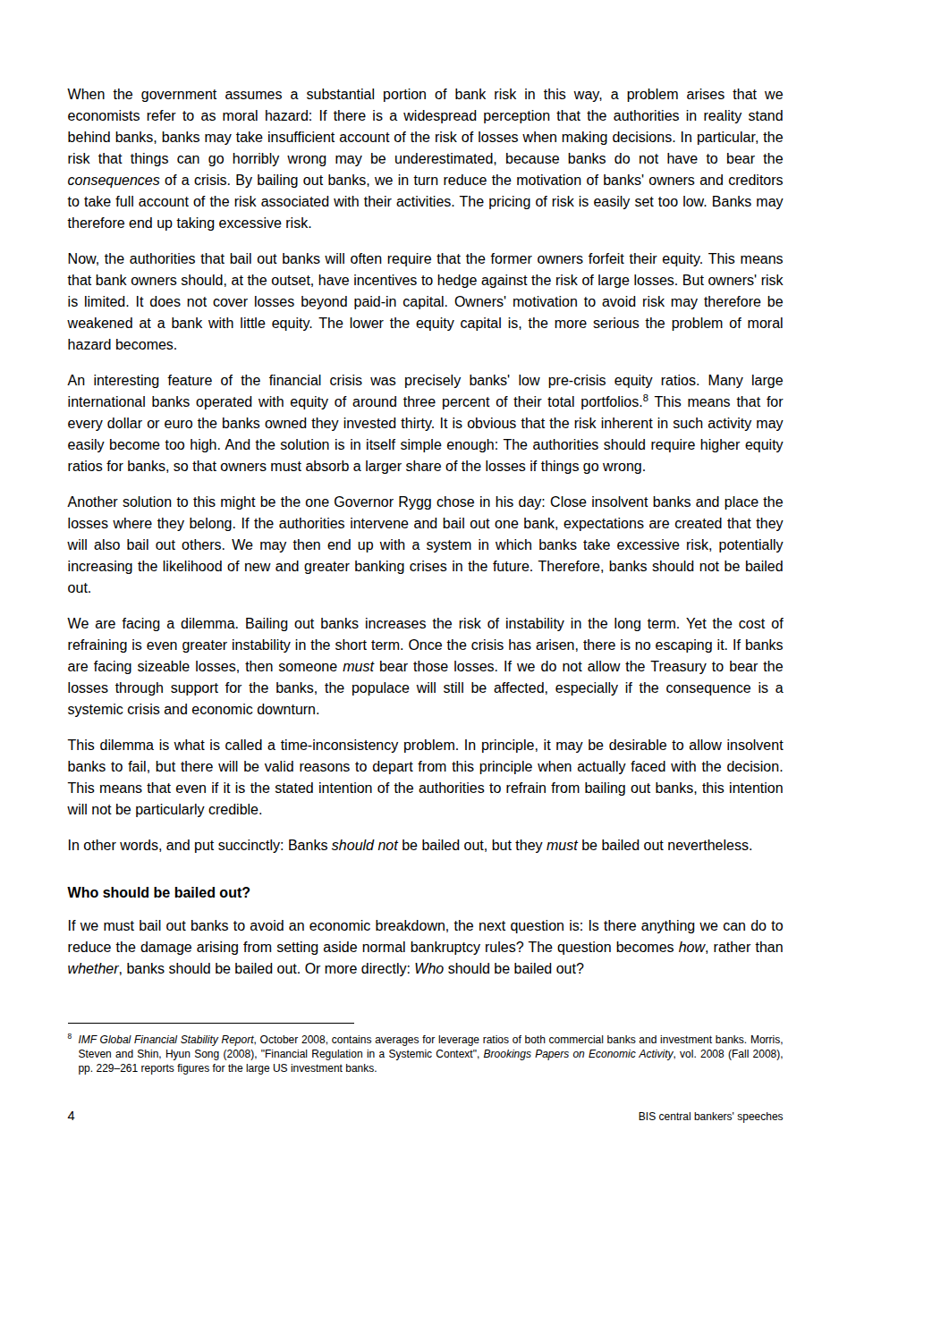When the government assumes a substantial portion of bank risk in this way, a problem arises that we economists refer to as moral hazard: If there is a widespread perception that the authorities in reality stand behind banks, banks may take insufficient account of the risk of losses when making decisions. In particular, the risk that things can go horribly wrong may be underestimated, because banks do not have to bear the consequences of a crisis. By bailing out banks, we in turn reduce the motivation of banks' owners and creditors to take full account of the risk associated with their activities. The pricing of risk is easily set too low. Banks may therefore end up taking excessive risk.
Now, the authorities that bail out banks will often require that the former owners forfeit their equity. This means that bank owners should, at the outset, have incentives to hedge against the risk of large losses. But owners' risk is limited. It does not cover losses beyond paid-in capital. Owners' motivation to avoid risk may therefore be weakened at a bank with little equity. The lower the equity capital is, the more serious the problem of moral hazard becomes.
An interesting feature of the financial crisis was precisely banks' low pre-crisis equity ratios. Many large international banks operated with equity of around three percent of their total portfolios.8 This means that for every dollar or euro the banks owned they invested thirty. It is obvious that the risk inherent in such activity may easily become too high. And the solution is in itself simple enough: The authorities should require higher equity ratios for banks, so that owners must absorb a larger share of the losses if things go wrong.
Another solution to this might be the one Governor Rygg chose in his day: Close insolvent banks and place the losses where they belong. If the authorities intervene and bail out one bank, expectations are created that they will also bail out others. We may then end up with a system in which banks take excessive risk, potentially increasing the likelihood of new and greater banking crises in the future. Therefore, banks should not be bailed out.
We are facing a dilemma. Bailing out banks increases the risk of instability in the long term. Yet the cost of refraining is even greater instability in the short term. Once the crisis has arisen, there is no escaping it. If banks are facing sizeable losses, then someone must bear those losses. If we do not allow the Treasury to bear the losses through support for the banks, the populace will still be affected, especially if the consequence is a systemic crisis and economic downturn.
This dilemma is what is called a time-inconsistency problem. In principle, it may be desirable to allow insolvent banks to fail, but there will be valid reasons to depart from this principle when actually faced with the decision. This means that even if it is the stated intention of the authorities to refrain from bailing out banks, this intention will not be particularly credible.
In other words, and put succinctly: Banks should not be bailed out, but they must be bailed out nevertheless.
Who should be bailed out?
If we must bail out banks to avoid an economic breakdown, the next question is: Is there anything we can do to reduce the damage arising from setting aside normal bankruptcy rules? The question becomes how, rather than whether, banks should be bailed out. Or more directly: Who should be bailed out?
8 IMF Global Financial Stability Report, October 2008, contains averages for leverage ratios of both commercial banks and investment banks. Morris, Steven and Shin, Hyun Song (2008), "Financial Regulation in a Systemic Context", Brookings Papers on Economic Activity, vol. 2008 (Fall 2008), pp. 229–261 reports figures for the large US investment banks.
4 BIS central bankers' speeches